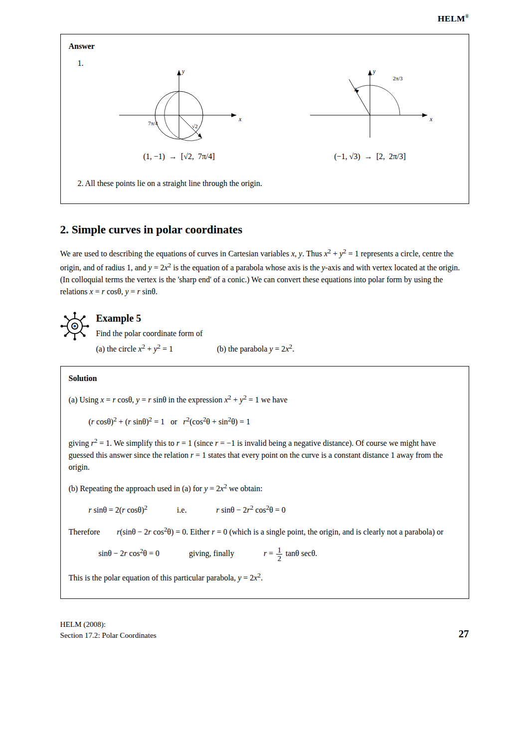HELM®
Answer
1.
y x 7π/4 √2
(1, −1) → [√2, 7π/4]
y x 2π/3 2
(−1, √3) → [2, 2π/3]
2. All these points lie on a straight line through the origin.
2. Simple curves in polar coordinates
We are used to describing the equations of curves in Cartesian variables x, y. Thus x2 + y2 = 1 represents a circle, centre the origin, and of radius 1, and y = 2x2 is the equation of a parabola whose axis is the y-axis and with vertex located at the origin. (In colloquial terms the vertex is the 'sharp end' of a conic.) We can convert these equations into polar form by using the relations x = r cosθ, y = r sinθ.
Example 5
Find the polar coordinate form of
(a) the circle x2 + y2 = 1 (b) the parabola y = 2x2.
Solution
(a) Using x = r cosθ, y = r sinθ in the expression x2 + y2 = 1 we have
(r cosθ)2 + (r sinθ)2 = 1 or r2(cos2θ + sin2θ) = 1
giving r2 = 1. We simplify this to r = 1 (since r = −1 is invalid being a negative distance). Of course we might have guessed this answer since the relation r = 1 states that every point on the curve is a constant distance 1 away from the origin.
(b) Repeating the approach used in (a) for y = 2x2 we obtain:
r sinθ = 2(r cosθ)2 i.e. r sinθ − 2r2 cos2θ = 0
Therefore r(sinθ − 2r cos2θ) = 0. Either r = 0 (which is a single point, the origin, and is clearly not a parabola) or
sinθ − 2r cos2θ = 0 giving, finally r = 12 tanθ secθ.
This is the polar equation of this particular parabola, y = 2x2.
HELM (2008):
Section 17.2: Polar Coordinates
27